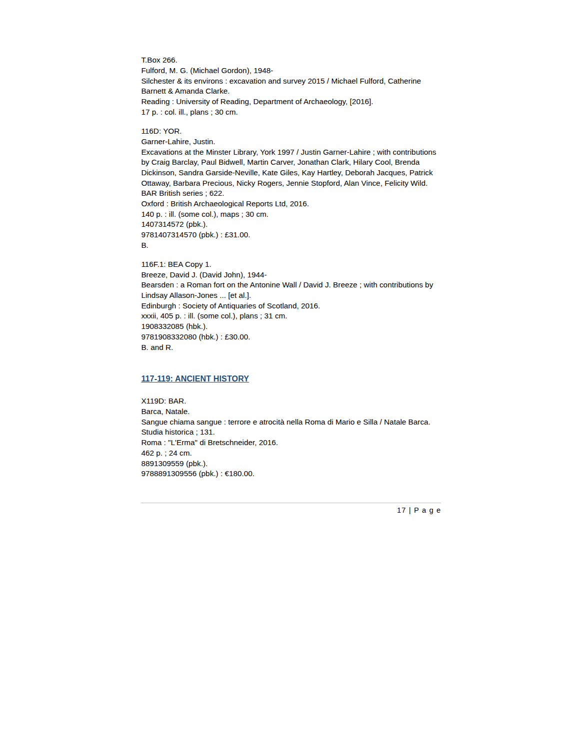T.Box 266.
Fulford, M. G. (Michael Gordon), 1948-
Silchester & its environs : excavation and survey 2015 / Michael Fulford, Catherine Barnett & Amanda Clarke.
Reading : University of Reading, Department of Archaeology, [2016].
17 p. : col. ill., plans ; 30 cm.
116D: YOR.
Garner-Lahire, Justin.
Excavations at the Minster Library, York 1997 / Justin Garner-Lahire ; with contributions by Craig Barclay, Paul Bidwell, Martin Carver, Jonathan Clark, Hilary Cool, Brenda Dickinson, Sandra Garside-Neville, Kate Giles, Kay Hartley, Deborah Jacques, Patrick Ottaway, Barbara Precious, Nicky Rogers, Jennie Stopford, Alan Vince, Felicity Wild.
BAR British series ; 622.
Oxford : British Archaeological Reports Ltd, 2016.
140 p. : ill. (some col.), maps ; 30 cm.
1407314572 (pbk.).
9781407314570 (pbk.) : £31.00.
B.
116F.1: BEA Copy 1.
Breeze, David J. (David John), 1944-
Bearsden : a Roman fort on the Antonine Wall / David J. Breeze ; with contributions by Lindsay Allason-Jones ... [et al.].
Edinburgh : Society of Antiquaries of Scotland, 2016.
xxxii, 405 p. : ill. (some col.), plans ; 31 cm.
1908332085 (hbk.).
9781908332080 (hbk.) : £30.00.
B. and R.
117-119: ANCIENT HISTORY
X119D: BAR.
Barca, Natale.
Sangue chiama sangue : terrore e atrocità nella Roma di Mario e Silla / Natale Barca.
Studia historica ; 131.
Roma : "L'Erma" di Bretschneider, 2016.
462 p. ; 24 cm.
8891309559 (pbk.).
9788891309556 (pbk.) : €180.00.
17 | P a g e